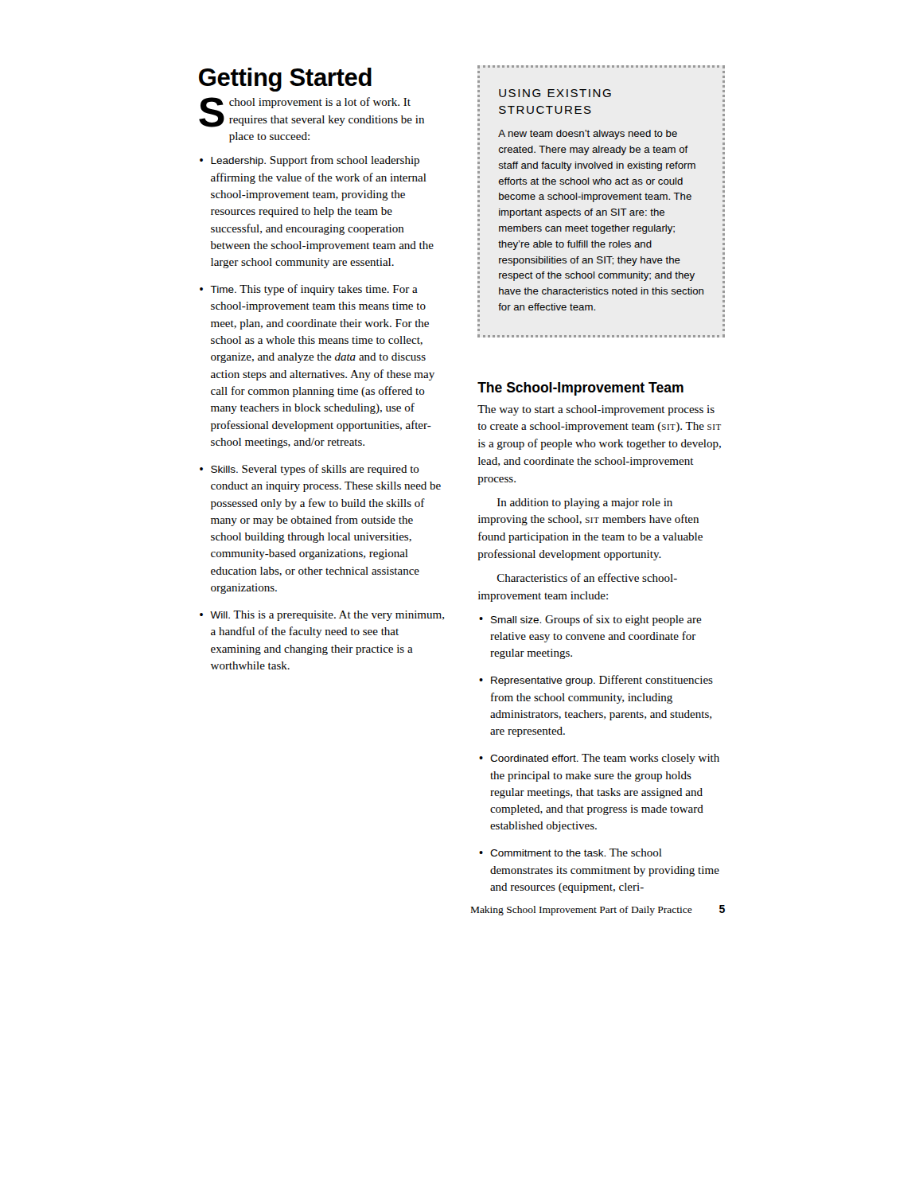Getting Started
School improvement is a lot of work. It requires that several key conditions be in place to succeed:
Leadership. Support from school leadership affirming the value of the work of an internal school-improvement team, providing the resources required to help the team be successful, and encouraging cooperation between the school-improvement team and the larger school community are essential.
Time. This type of inquiry takes time. For a school-improvement team this means time to meet, plan, and coordinate their work. For the school as a whole this means time to collect, organize, and analyze the data and to discuss action steps and alternatives. Any of these may call for common planning time (as offered to many teachers in block scheduling), use of professional development opportunities, after-school meetings, and/or retreats.
Skills. Several types of skills are required to conduct an inquiry process. These skills need be possessed only by a few to build the skills of many or may be obtained from outside the school building through local universities, community-based organizations, regional education labs, or other technical assistance organizations.
Will. This is a prerequisite. At the very minimum, a handful of the faculty need to see that examining and changing their practice is a worthwhile task.
Using Existing Structures
A new team doesn’t always need to be created. There may already be a team of staff and faculty involved in existing reform efforts at the school who act as or could become a school-improvement team. The important aspects of an SIT are: the members can meet together regularly; they’re able to fulfill the roles and responsibilities of an SIT; they have the respect of the school community; and they have the characteristics noted in this section for an effective team.
The School-Improvement Team
The way to start a school-improvement process is to create a school-improvement team (sit). The sit is a group of people who work together to develop, lead, and coordinate the school-improvement process.
In addition to playing a major role in improving the school, sit members have often found participation in the team to be a valuable professional development opportunity.
Characteristics of an effective school-improvement team include:
Small size. Groups of six to eight people are relative easy to convene and coordinate for regular meetings.
Representative group. Different constituencies from the school community, including administrators, teachers, parents, and students, are represented.
Coordinated effort. The team works closely with the principal to make sure the group holds regular meetings, that tasks are assigned and completed, and that progress is made toward established objectives.
Commitment to the task. The school demonstrates its commitment by providing time and resources (equipment, cleri-
Making School Improvement Part of Daily Practice 5